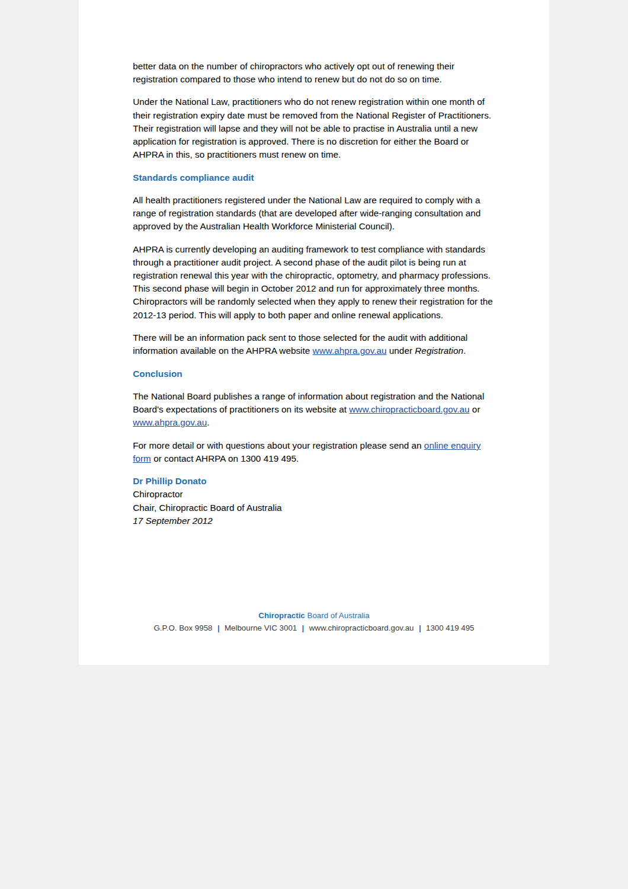better data on the number of chiropractors who actively opt out of renewing their registration compared to those who intend to renew but do not do so on time.
Under the National Law, practitioners who do not renew registration within one month of their registration expiry date must be removed from the National Register of Practitioners. Their registration will lapse and they will not be able to practise in Australia until a new application for registration is approved. There is no discretion for either the Board or AHPRA in this, so practitioners must renew on time.
Standards compliance audit
All health practitioners registered under the National Law are required to comply with a range of registration standards (that are developed after wide-ranging consultation and approved by the Australian Health Workforce Ministerial Council).
AHPRA is currently developing an auditing framework to test compliance with standards through a practitioner audit project. A second phase of the audit pilot is being run at registration renewal this year with the chiropractic, optometry, and pharmacy professions.
This second phase will begin in October 2012 and run for approximately three months. Chiropractors will be randomly selected when they apply to renew their registration for the 2012-13 period. This will apply to both paper and online renewal applications.
There will be an information pack sent to those selected for the audit with additional information available on the AHPRA website www.ahpra.gov.au under Registration.
Conclusion
The National Board publishes a range of information about registration and the National Board's expectations of practitioners on its website at www.chiropracticboard.gov.au or www.ahpra.gov.au.
For more detail or with questions about your registration please send an online enquiry form or contact AHRPA on 1300 419 495.
Dr Phillip Donato
Chiropractor
Chair, Chiropractic Board of Australia
17 September 2012
Chiropractic Board of Australia
G.P.O. Box 9958 | Melbourne VIC 3001 | www.chiropracticboard.gov.au | 1300 419 495